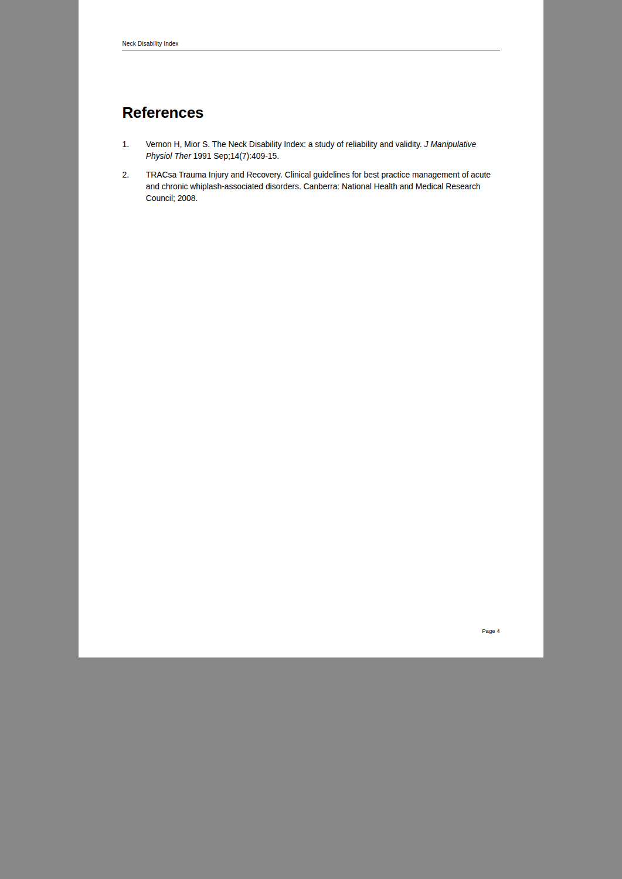Neck Disability Index
References
1. Vernon H, Mior S. The Neck Disability Index: a study of reliability and validity. J Manipulative Physiol Ther 1991 Sep;14(7):409-15.
2. TRACsa Trauma Injury and Recovery. Clinical guidelines for best practice management of acute and chronic whiplash-associated disorders. Canberra: National Health and Medical Research Council; 2008.
Page 4